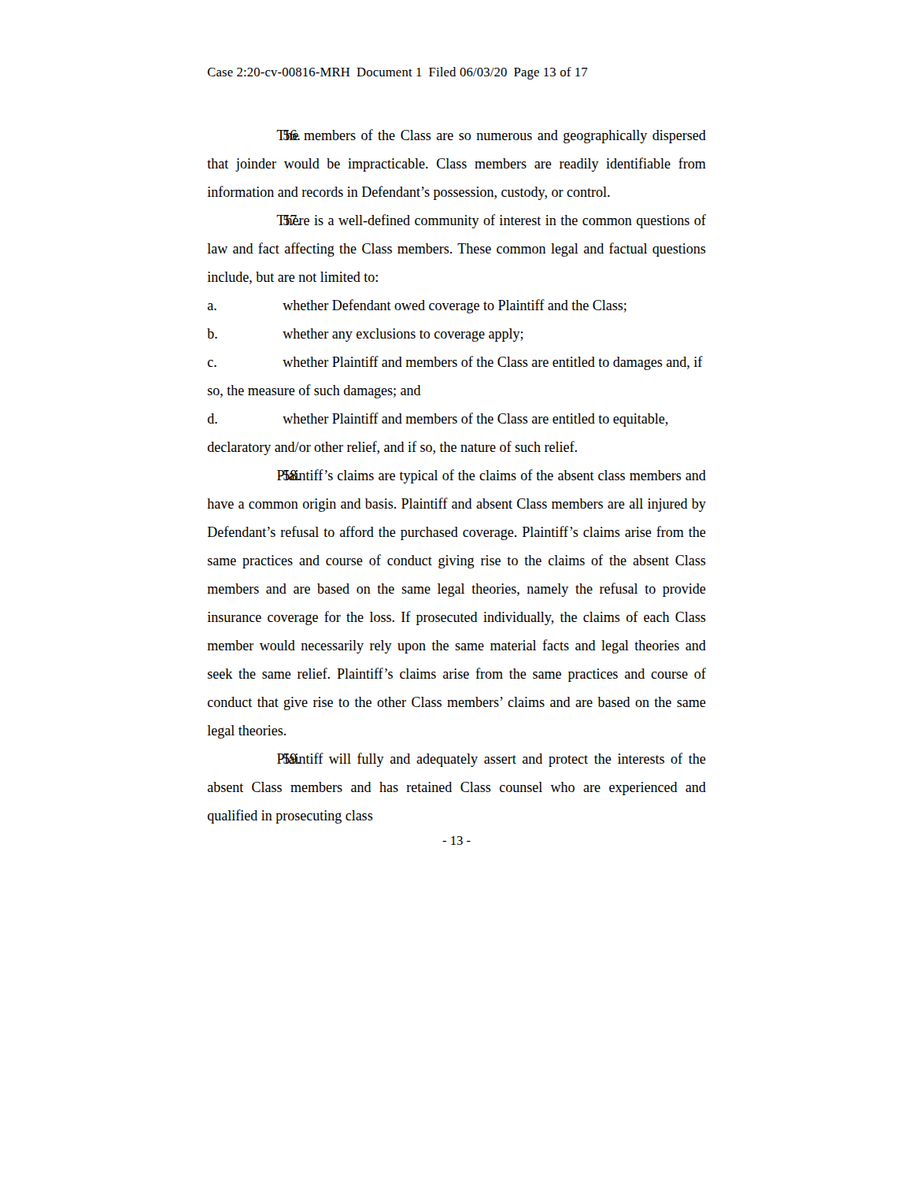Case 2:20-cv-00816-MRH Document 1 Filed 06/03/20 Page 13 of 17
56. The members of the Class are so numerous and geographically dispersed that joinder would be impracticable. Class members are readily identifiable from information and records in Defendant’s possession, custody, or control.
57. There is a well-defined community of interest in the common questions of law and fact affecting the Class members. These common legal and factual questions include, but are not limited to:
a. whether Defendant owed coverage to Plaintiff and the Class;
b. whether any exclusions to coverage apply;
c. whether Plaintiff and members of the Class are entitled to damages and, if
so, the measure of such damages; and
d. whether Plaintiff and members of the Class are entitled to equitable,
declaratory and/or other relief, and if so, the nature of such relief.
58. Plaintiff’s claims are typical of the claims of the absent class members and have a common origin and basis. Plaintiff and absent Class members are all injured by Defendant’s refusal to afford the purchased coverage. Plaintiff’s claims arise from the same practices and course of conduct giving rise to the claims of the absent Class members and are based on the same legal theories, namely the refusal to provide insurance coverage for the loss. If prosecuted individually, the claims of each Class member would necessarily rely upon the same material facts and legal theories and seek the same relief. Plaintiff’s claims arise from the same practices and course of conduct that give rise to the other Class members’ claims and are based on the same legal theories.
59. Plaintiff will fully and adequately assert and protect the interests of the absent Class members and has retained Class counsel who are experienced and qualified in prosecuting class
- 13 -